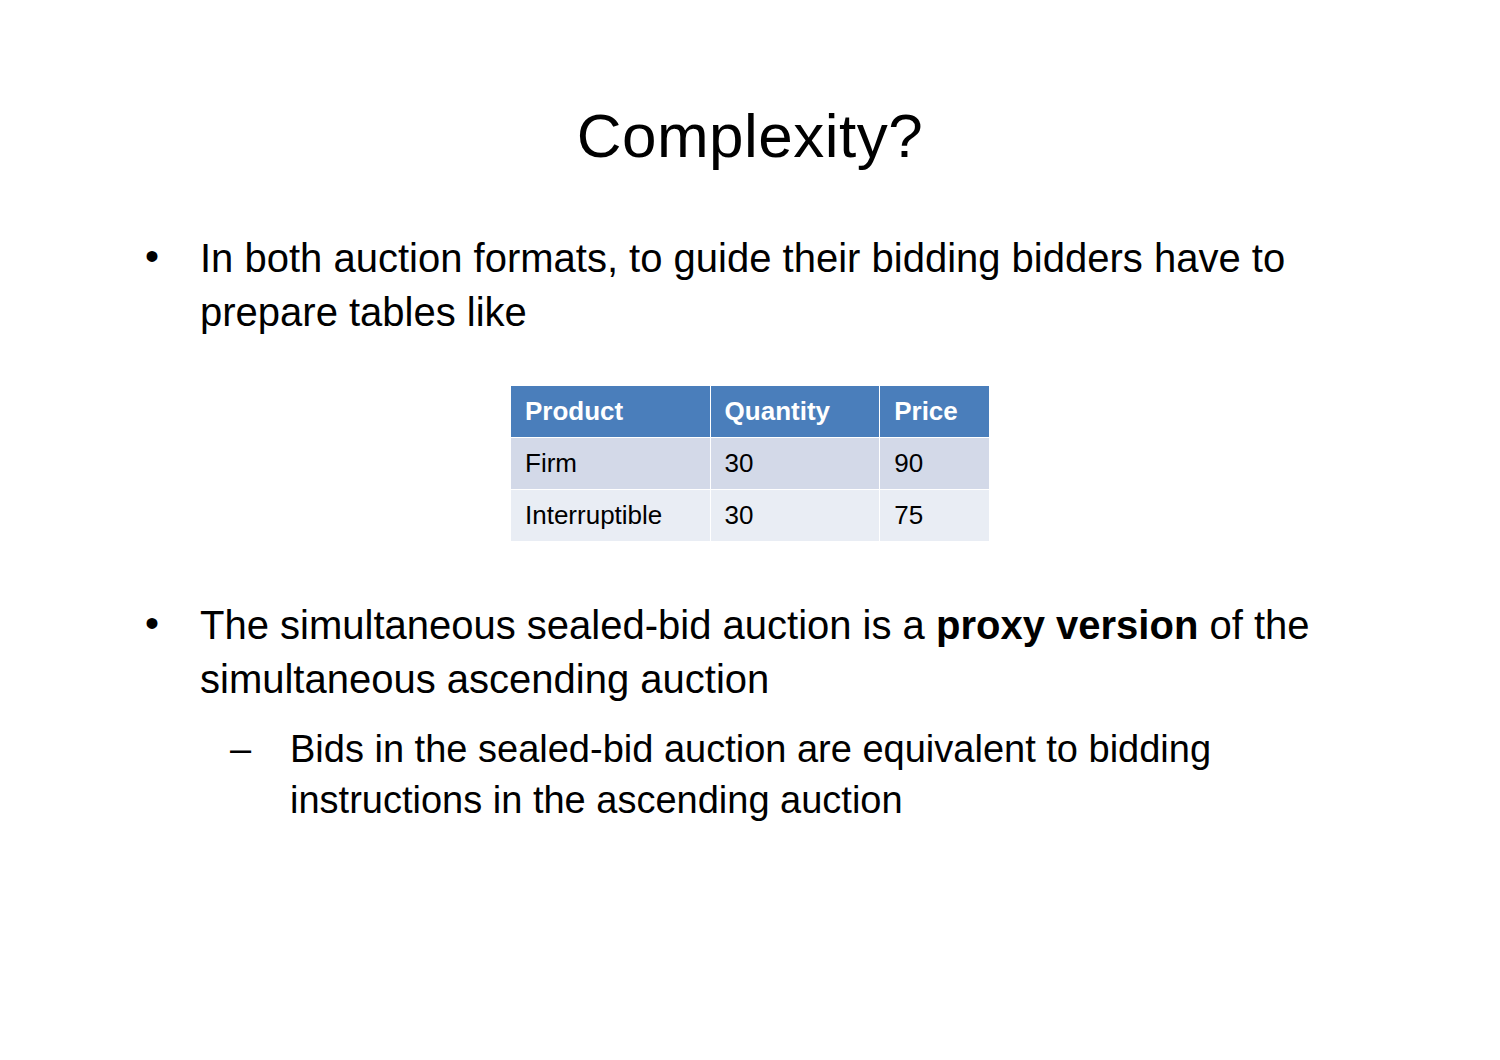Complexity?
In both auction formats, to guide their bidding bidders have to prepare tables like
| Product | Quantity | Price |
| --- | --- | --- |
| Firm | 30 | 90 |
| Interruptible | 30 | 75 |
The simultaneous sealed-bid auction is a proxy version of the simultaneous ascending auction
Bids in the sealed-bid auction are equivalent to bidding instructions in the ascending auction